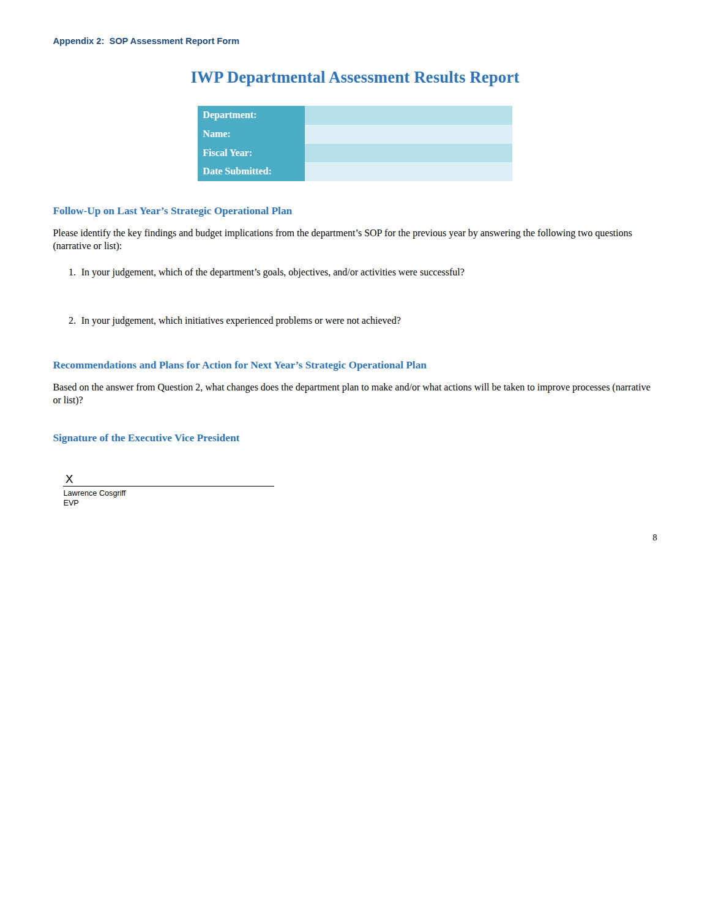Appendix 2: SOP Assessment Report Form
IWP Departmental Assessment Results Report
| Department: | |
| Name: | |
| Fiscal Year: | |
| Date Submitted: | |
Follow-Up on Last Year’s Strategic Operational Plan
Please identify the key findings and budget implications from the department’s SOP for the previous year by answering the following two questions (narrative or list):
In your judgement, which of the department’s goals, objectives, and/or activities were successful?
In your judgement, which initiatives experienced problems or were not achieved?
Recommendations and Plans for Action for Next Year’s Strategic Operational Plan
Based on the answer from Question 2, what changes does the department plan to make and/or what actions will be taken to improve processes (narrative or list)?
Signature of the Executive Vice President
X
Lawrence Cosgriff
EVP
8